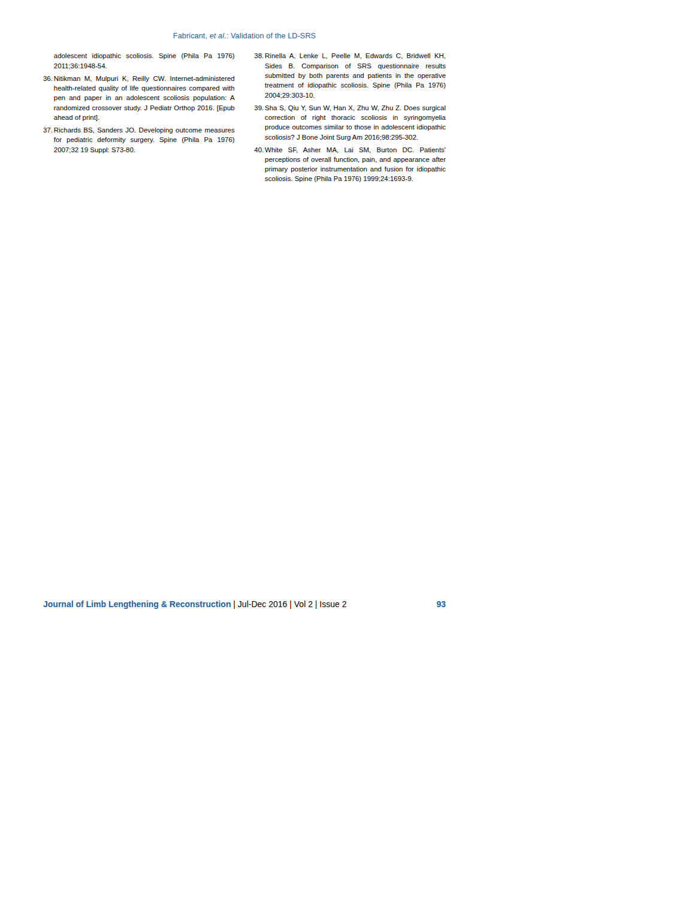Fabricant, et al.: Validation of the LD-SRS
adolescent idiopathic scoliosis. Spine (Phila Pa 1976) 2011;36:1948-54.
36. Nitikman M, Mulpuri K, Reilly CW. Internet-administered health-related quality of life questionnaires compared with pen and paper in an adolescent scoliosis population: A randomized crossover study. J Pediatr Orthop 2016. [Epub ahead of print].
37. Richards BS, Sanders JO. Developing outcome measures for pediatric deformity surgery. Spine (Phila Pa 1976) 2007;32 19 Suppl: S73-80.
38. Rinella A, Lenke L, Peelle M, Edwards C, Bridwell KH, Sides B. Comparison of SRS questionnaire results submitted by both parents and patients in the operative treatment of idiopathic scoliosis. Spine (Phila Pa 1976) 2004;29:303-10.
39. Sha S, Qiu Y, Sun W, Han X, Zhu W, Zhu Z. Does surgical correction of right thoracic scoliosis in syringomyelia produce outcomes similar to those in adolescent idiopathic scoliosis? J Bone Joint Surg Am 2016;98:295-302.
40. White SF, Asher MA, Lai SM, Burton DC. Patients' perceptions of overall function, pain, and appearance after primary posterior instrumentation and fusion for idiopathic scoliosis. Spine (Phila Pa 1976) 1999;24:1693-9.
Journal of Limb Lengthening & Reconstruction | Jul-Dec 2016 | Vol 2 | Issue 2
93